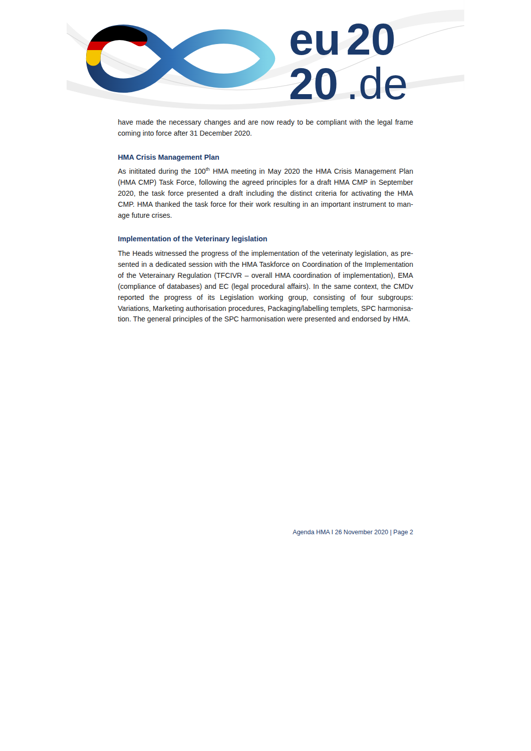eu 20 20 .de
have made the necessary changes and are now ready to be compliant with the legal frame coming into force after 31 December 2020.
HMA Crisis Management Plan
As inititated during the 100th HMA meeting in May 2020 the HMA Crisis Management Plan (HMA CMP) Task Force, following the agreed principles for a draft HMA CMP in September 2020, the task force presented a draft including the distinct criteria for activating the HMA CMP. HMA thanked the task force for their work resulting in an important instrument to manage future crises.
Implementation of the Veterinary legislation
The Heads witnessed the progress of the implementation of the veterinaty legislation, as presented in a dedicated session with the HMA Taskforce on Coordination of the Implementation of the Veterainary Regulation (TFCIVR – overall HMA coordination of implementation), EMA (compliance of databases) and EC (legal procedural affairs). In the same context, the CMDv reported the progress of its Legislation working group, consisting of four subgroups: Variations, Marketing authorisation procedures, Packaging/labelling templets, SPC harmonisation. The general principles of the SPC harmonisation were presented and endorsed by HMA.
Agenda HMA I 26 November 2020 | Page 2